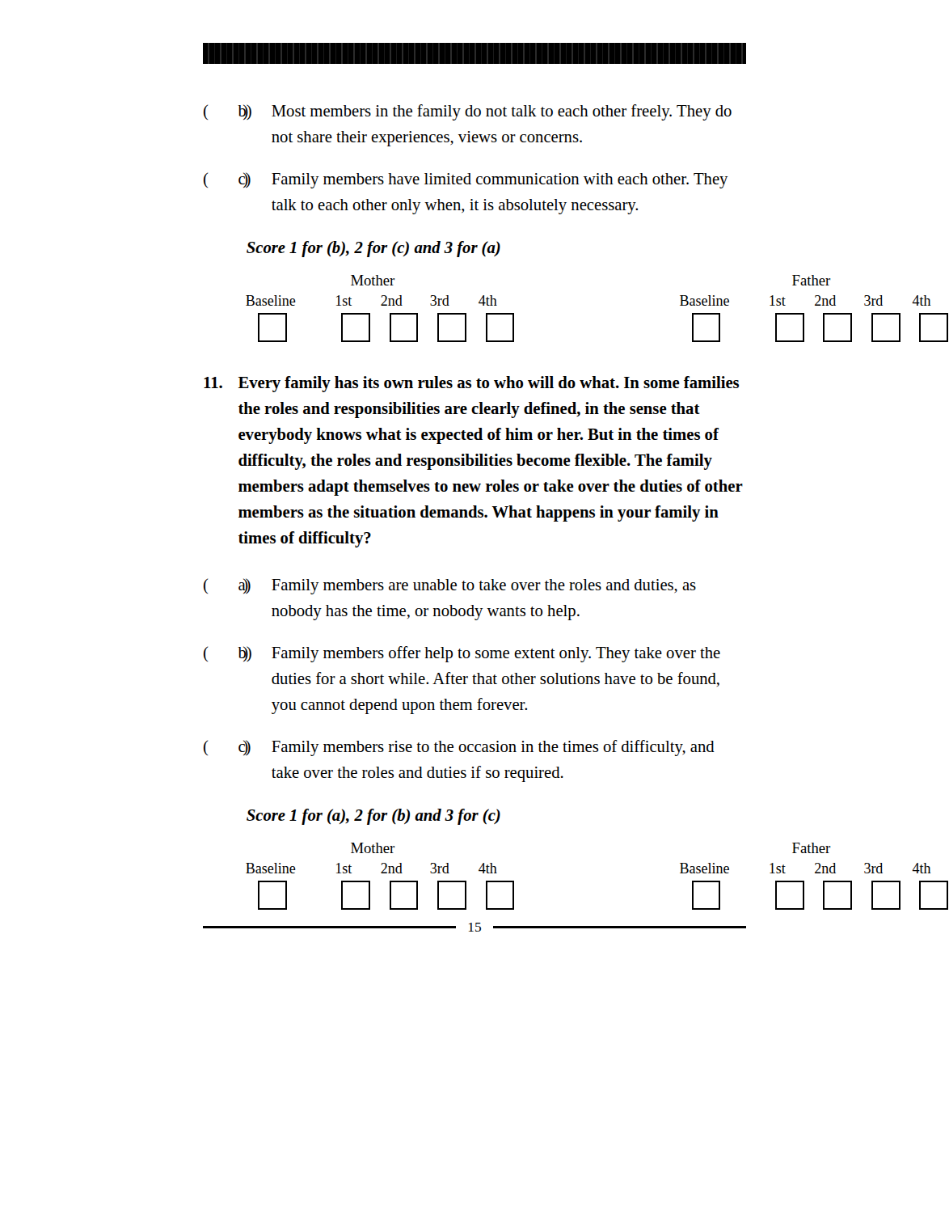( ) b) Most members in the family do not talk to each other freely. They do not share their experiences, views or concerns.
( ) c) Family members have limited communication with each other. They talk to each other only when, it is absolutely necessary.
Score 1 for (b), 2 for (c) and 3 for (a)
Mother
Baseline 1st 2nd 3rd 4th
Father
Baseline 1st 2nd 3rd 4th
11. Every family has its own rules as to who will do what. In some families the roles and responsibilities are clearly defined, in the sense that everybody knows what is expected of him or her. But in the times of difficulty, the roles and responsibilities become flexible. The family members adapt themselves to new roles or take over the duties of other members as the situation demands. What happens in your family in times of difficulty?
( ) a) Family members are unable to take over the roles and duties, as nobody has the time, or nobody wants to help.
( ) b) Family members offer help to some extent only. They take over the duties for a short while. After that other solutions have to be found, you cannot depend upon them forever.
( ) c) Family members rise to the occasion in the times of difficulty, and take over the roles and duties if so required.
Score 1 for (a), 2 for (b) and 3 for (c)
Mother
Baseline 1st 2nd 3rd 4th
Father
Baseline 1st 2nd 3rd 4th
15